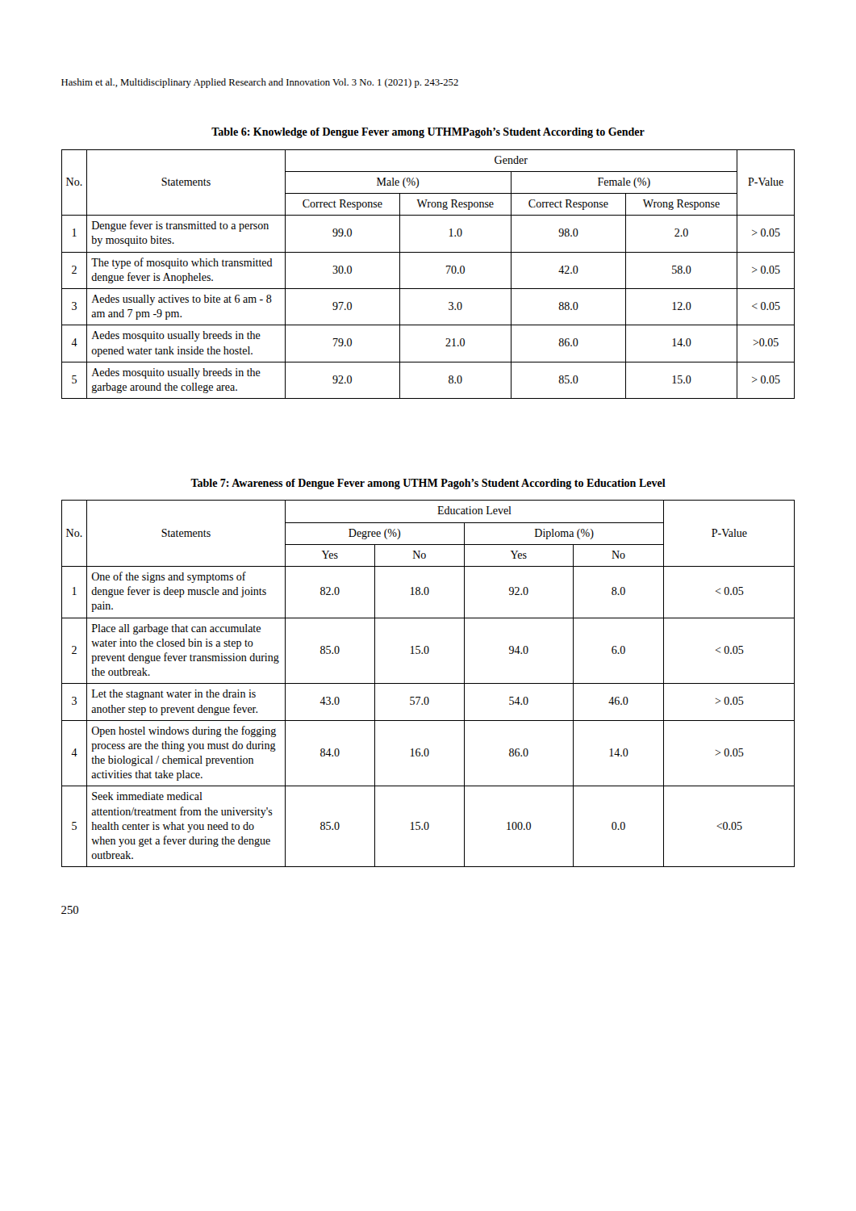Hashim et al., Multidisciplinary Applied Research and Innovation Vol. 3 No. 1 (2021) p. 243-252
Table 6: Knowledge of Dengue Fever among UTHMPagoh’s Student According to Gender
| No. | Statements | Gender | P-Value |
| --- | --- | --- | --- |
| Male (%) | Female (%) |
| Correct Response | Wrong Response | Correct Response | Wrong Response |
| 1 | Dengue fever is transmitted to a person by mosquito bites. | 99.0 | 1.0 | 98.0 | 2.0 | > 0.05 |
| 2 | The type of mosquito which transmitted dengue fever is Anopheles. | 30.0 | 70.0 | 42.0 | 58.0 | > 0.05 |
| 3 | Aedes usually actives to bite at 6 am - 8 am and 7 pm -9 pm. | 97.0 | 3.0 | 88.0 | 12.0 | < 0.05 |
| 4 | Aedes mosquito usually breeds in the opened water tank inside the hostel. | 79.0 | 21.0 | 86.0 | 14.0 | >0.05 |
| 5 | Aedes mosquito usually breeds in the garbage around the college area. | 92.0 | 8.0 | 85.0 | 15.0 | > 0.05 |
Table 7: Awareness of Dengue Fever among UTHM Pagoh’s Student According to Education Level
| No. | Statements | Education Level | P-Value |
| --- | --- | --- | --- |
| Degree (%) | Diploma (%) |
| Yes | No | Yes | No |
| 1 | One of the signs and symptoms of dengue fever is deep muscle and joints pain. | 82.0 | 18.0 | 92.0 | 8.0 | < 0.05 |
| 2 | Place all garbage that can accumulate water into the closed bin is a step to prevent dengue fever transmission during the outbreak. | 85.0 | 15.0 | 94.0 | 6.0 | < 0.05 |
| 3 | Let the stagnant water in the drain is another step to prevent dengue fever. | 43.0 | 57.0 | 54.0 | 46.0 | > 0.05 |
| 4 | Open hostel windows during the fogging process are the thing you must do during the biological / chemical prevention activities that take place. | 84.0 | 16.0 | 86.0 | 14.0 | > 0.05 |
| 5 | Seek immediate medical attention/treatment from the university's health center is what you need to do when you get a fever during the dengue outbreak. | 85.0 | 15.0 | 100.0 | 0.0 | <0.05 |
250